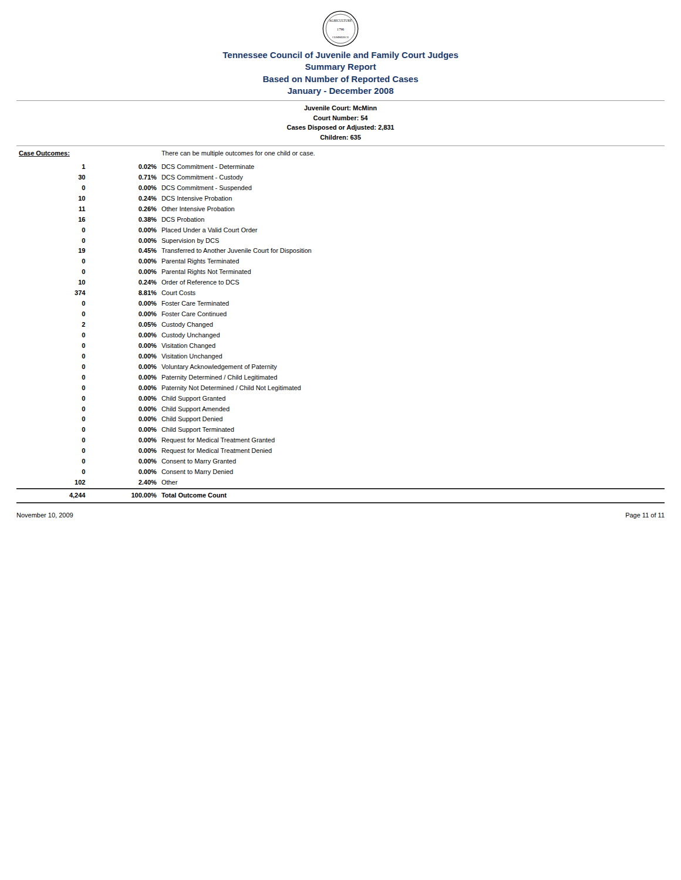Tennessee Council of Juvenile and Family Court Judges
Summary Report
Based on Number of Reported Cases
January - December 2008
Juvenile Court: McMinn
Court Number: 54
Cases Disposed or Adjusted: 2,831
Children: 635
| Case Outcomes: | There can be multiple outcomes for one child or case. |
| 1 | 0.02% | DCS Commitment - Determinate |
| 30 | 0.71% | DCS Commitment - Custody |
| 0 | 0.00% | DCS Commitment - Suspended |
| 10 | 0.24% | DCS Intensive Probation |
| 11 | 0.26% | Other Intensive Probation |
| 16 | 0.38% | DCS Probation |
| 0 | 0.00% | Placed Under a Valid Court Order |
| 0 | 0.00% | Supervision by DCS |
| 19 | 0.45% | Transferred to Another Juvenile Court for Disposition |
| 0 | 0.00% | Parental Rights Terminated |
| 0 | 0.00% | Parental Rights Not Terminated |
| 10 | 0.24% | Order of Reference to DCS |
| 374 | 8.81% | Court Costs |
| 0 | 0.00% | Foster Care Terminated |
| 0 | 0.00% | Foster Care Continued |
| 2 | 0.05% | Custody Changed |
| 0 | 0.00% | Custody Unchanged |
| 0 | 0.00% | Visitation Changed |
| 0 | 0.00% | Visitation Unchanged |
| 0 | 0.00% | Voluntary Acknowledgement of Paternity |
| 0 | 0.00% | Paternity Determined / Child Legitimated |
| 0 | 0.00% | Paternity Not Determined / Child Not Legitimated |
| 0 | 0.00% | Child Support Granted |
| 0 | 0.00% | Child Support Amended |
| 0 | 0.00% | Child Support Denied |
| 0 | 0.00% | Child Support Terminated |
| 0 | 0.00% | Request for Medical Treatment Granted |
| 0 | 0.00% | Request for Medical Treatment Denied |
| 0 | 0.00% | Consent to Marry Granted |
| 0 | 0.00% | Consent to Marry Denied |
| 102 | 2.40% | Other |
| 4,244 | 100.00% | Total Outcome Count |
November 10, 2009 Page 11 of 11